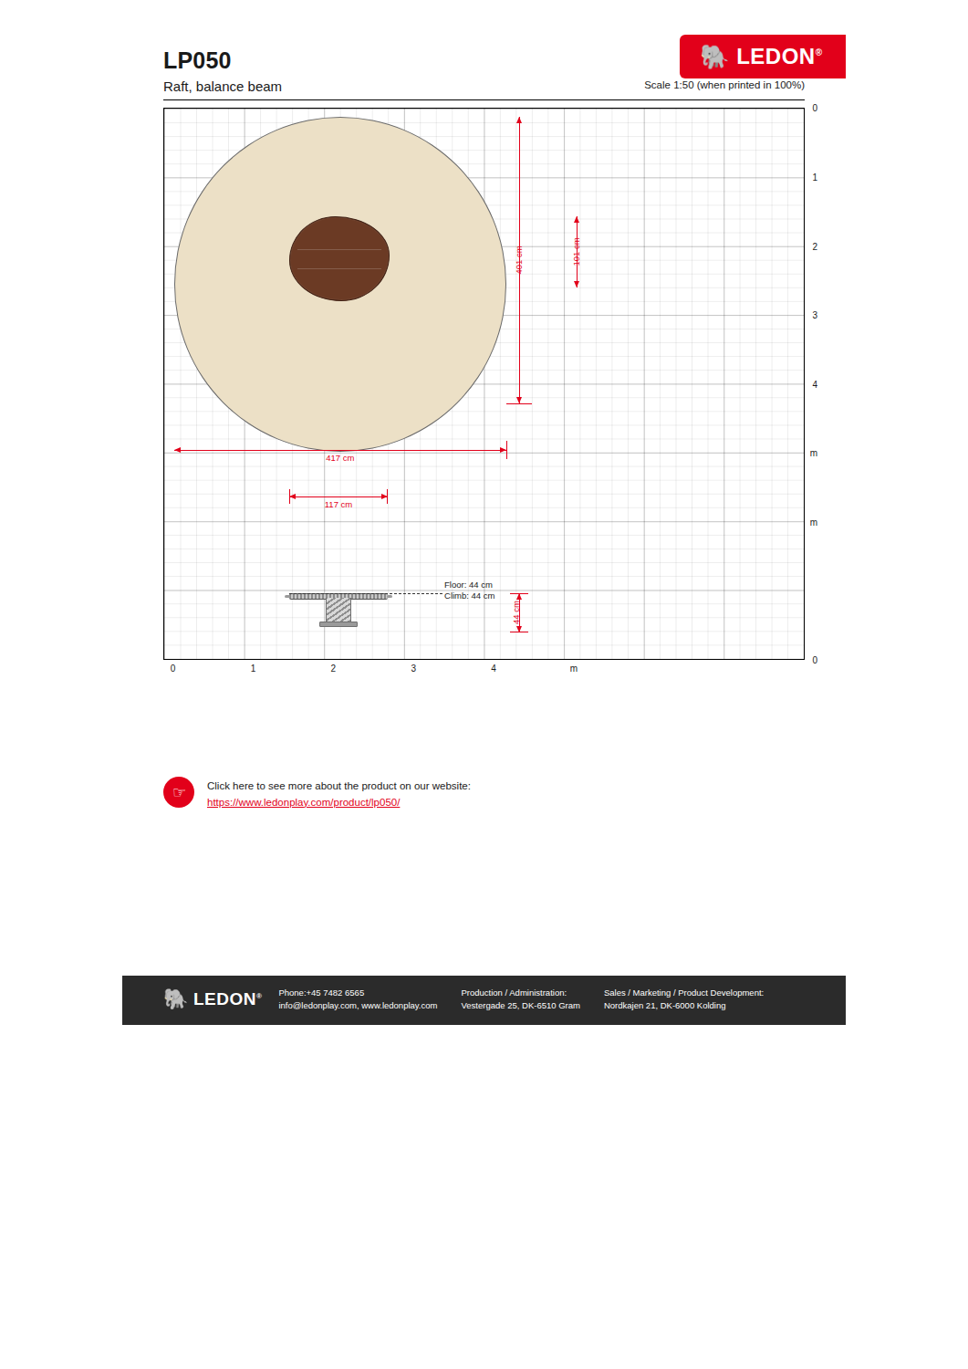LP050
Raft, balance beam
🐘 LEDON®
Scale 1:50 (when printed in 100%)
401 cm
101 cm
417 cm
117 cm
Floor: 44 cm
Climb: 44 cm
44 cm
0 1 2 3 4 m m 0
0 1 2 3 4 m
☞
Click here to see more about the product on our website:
https://www.ledonplay.com/product/lp050/
🐘 LEDON®
Phone:+45 7482 6565
info@ledonplay.com, www.ledonplay.com
Production / Administration:
Vestergade 25, DK-6510 Gram
Sales / Marketing / Product Development:
Nordkajen 21, DK-6000 Kolding